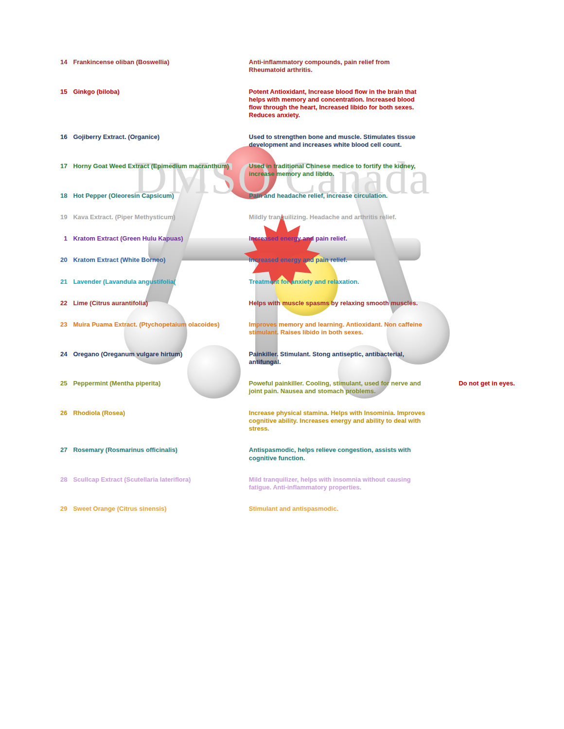DMSO Canada
| 14 | Frankincense oliban (Boswellia) | Anti-inflammatory compounds, pain relief from Rheumatoid arthritis. | |
| 15 | Ginkgo (biloba) | Potent Antioxidant, Increase blood flow in the brain that helps with memory and concentration. Increased blood flow through the heart, Increased libido for both sexes. Reduces anxiety. | |
| 16 | Gojiberry Extract. (Organice) | Used to strengthen bone and muscle. Stimulates tissue development and increases white blood cell count. | |
| 17 | Horny Goat Weed Extract (Epimedium macranthum) | Used in traditional Chinese medice to fortify the kidney, increase memory and libido. | |
| 18 | Hot Pepper (Oleoresin Capsicum) | Pain and headache relief, increase circulation. | |
| 19 | Kava Extract. (Piper Methysticum) | Mildly tranquilizing. Headache and arthritis relief. | |
| 1 | Kratom Extract (Green Hulu Kapuas) | Increased energy and pain relief. | |
| 20 | Kratom Extract (White Borneo) | Increased energy and pain relief. | |
| 21 | Lavender (Lavandula angustifolia( | Treatment for anxiety and relaxation. | |
| 22 | Lime (Citrus aurantifolia) | Helps with muscle spasms by relaxing smooth muscles. | |
| 23 | Muira Puama Extract. (Ptychopetaium olacoides) | Improves memory and learning. Antioxidant. Non caffeine stimulant. Raises libido in both sexes. | |
| 24 | Oregano (Oreganum vulgare hirtum) | Painkiller. Stimulant. Stong antiseptic, antibacterial, antifungal. | |
| 25 | Peppermint (Mentha piperita) | Poweful painkiller. Cooling, stimulant, used for nerve and joint pain. Nausea and stomach problems. | Do not get in eyes. |
| 26 | Rhodiola (Rosea) | Increase physical stamina. Helps with Insominia. Improves cognitive ability. Increases energy and ability to deal with stress. | |
| 27 | Rosemary (Rosmarinus officinalis) | Antispasmodic, helps relieve congestion, assists with cognitive function. | |
| 28 | Scullcap Extract (Scutellaria lateriflora) | Mild tranquilizer, helps with insomnia without causing fatigue. Anti-inflammatory properties. | |
| 29 | Sweet Orange (Citrus sinensis) | Stimulant and antispasmodic. | |